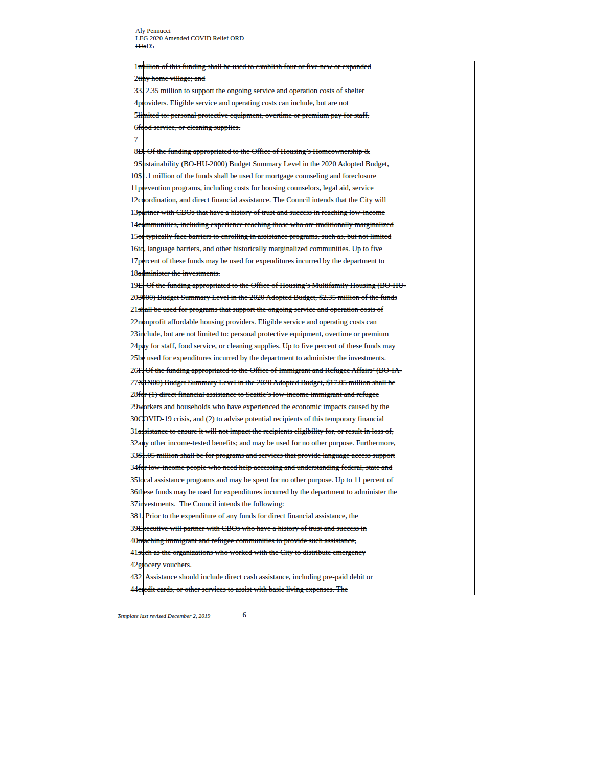Aly Pennucci
LEG 2020 Amended COVID Relief ORD
D3a D5
| 1 | million of this funding shall be used to establish four or five new or expanded |
| 2 | tiny home village; and |
| 3 | 3. 2.35 million to support the ongoing service and operation costs of shelter |
| 4 | providers. Eligible service and operating costs can include, but are not |
| 5 | limited to: personal protective equipment, overtime or premium pay for staff, |
| 6 | food service, or cleaning supplies. |
| 7 | |
| 8 | D. Of the funding appropriated to the Office of Housing’s Homeownership & |
| 9 | Sustainability (BO-HU-2000) Budget Summary Level in the 2020 Adopted Budget, |
| 10 | $1.1 million of the funds shall be used for mortgage counseling and foreclosure |
| 11 | prevention programs, including costs for housing counselors, legal aid, service |
| 12 | coordination, and direct financial assistance. The Council intends that the City will |
| 13 | partner with CBOs that have a history of trust and success in reaching low-income |
| 14 | communities, including experience reaching those who are traditionally marginalized |
| 15 | or typically face barriers to enrolling in assistance programs, such as, but not limited |
| 16 | to, language barriers, and other historically marginalized communities. Up to five |
| 17 | percent of these funds may be used for expenditures incurred by the department to |
| 18 | administer the investments. |
| 19 | E. Of the funding appropriated to the Office of Housing’s Multifamily Housing (BO-HU- |
| 20 | 3000) Budget Summary Level in the 2020 Adopted Budget, $2.35 million of the funds |
| 21 | shall be used for programs that support the ongoing service and operation costs of |
| 22 | nonprofit affordable housing providers. Eligible service and operating costs can |
| 23 | include, but are not limited to: personal protective equipment, overtime or premium |
| 24 | pay for staff, food service, or cleaning supplies. Up to five percent of these funds may |
| 25 | be used for expenditures incurred by the department to administer the investments. |
| 26 | F. Of the funding appropriated to the Office of Immigrant and Refugee Affairs’ (BO-IA- |
| 27 | X1N00) Budget Summary Level in the 2020 Adopted Budget, $17.05 million shall be |
| 28 | for (1) direct financial assistance to Seattle’s low-income immigrant and refugee |
| 29 | workers and households who have experienced the economic impacts caused by the |
| 30 | COVID-19 crisis, and (2) to advise potential recipients of this temporary financial |
| 31 | assistance to ensure it will not impact the recipients eligibility for, or result in loss of, |
| 32 | any other income-tested benefits; and may be used for no other purpose. Furthermore, |
| 33 | $1.05 million shall be for programs and services that provide language access support |
| 34 | for low-income people who need help accessing and understanding federal, state and |
| 35 | local assistance programs and may be spent for no other purpose. Up to 11 percent of |
| 36 | these funds may be used for expenditures incurred by the department to administer the |
| 37 | investments. The Council intends the following: |
| 38 | 1. Prior to the expenditure of any funds for direct financial assistance, the |
| 39 | Executive will partner with CBOs who have a history of trust and success in |
| 40 | reaching immigrant and refugee communities to provide such assistance, |
| 41 | such as the organizations who worked with the City to distribute emergency |
| 42 | grocery vouchers. |
| 43 | 2 Assistance should include direct cash assistance, including pre-paid debit or |
| 44 | credit cards, or other services to assist with basic living expenses. The |
Template last revised December 2, 2019 6